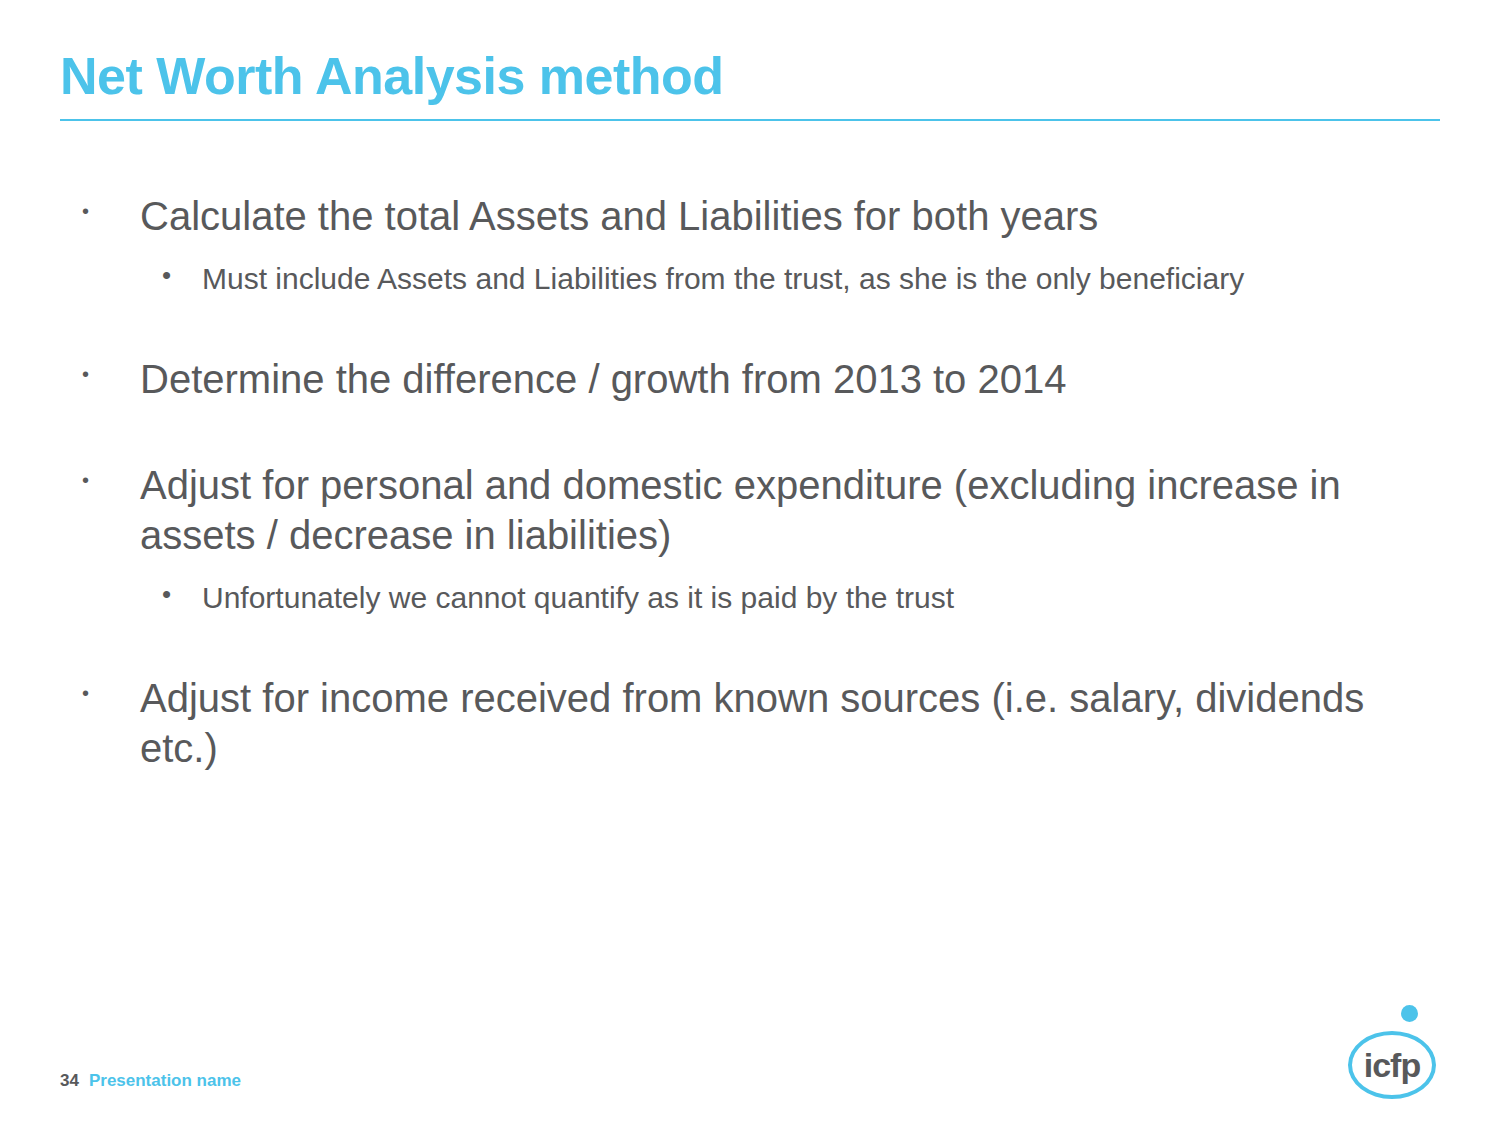Net Worth Analysis method
Calculate the total Assets and Liabilities for both years
Must include Assets and Liabilities from the trust, as she is the only beneficiary
Determine the difference / growth from 2013 to 2014
Adjust for personal and domestic expenditure (excluding increase in assets / decrease in liabilities)
Unfortunately we cannot quantify as it is paid by the trust
Adjust for income received from known sources (i.e. salary, dividends etc.)
34 Presentation name
icfp